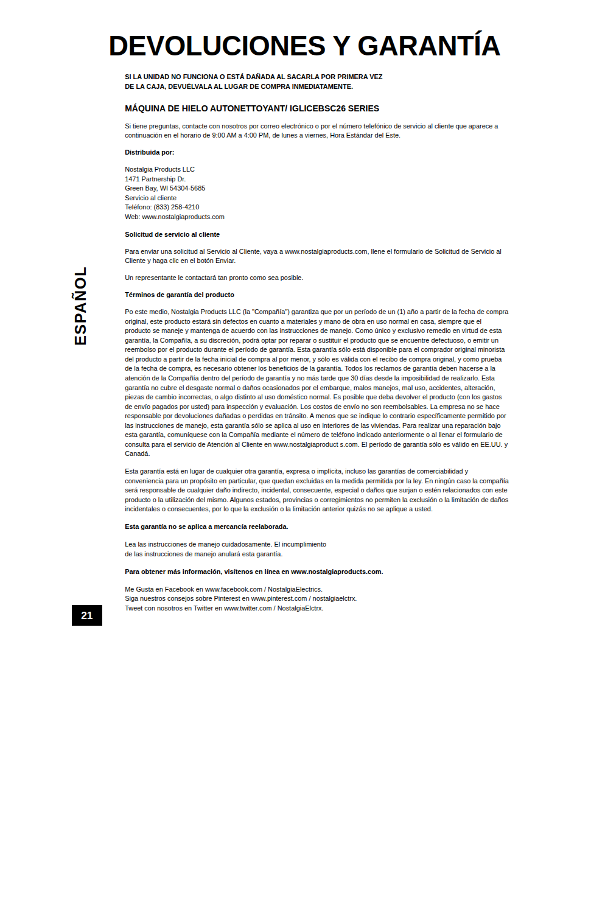ESPAÑOL
21
DEVOLUCIONES Y GARANTÍA
SI LA UNIDAD NO FUNCIONA O ESTÁ DAÑADA AL SACARLA POR PRIMERA VEZ
DE LA CAJA, DEVUÉLVALA AL LUGAR DE COMPRA INMEDIATAMENTE.
MÁQUINA DE HIELO AUTONETTOYANT/ IGLICEBSC26 SERIES
Si tiene preguntas, contacte con nosotros por correo electrónico o por el número telefónico de servicio al cliente que aparece a continuación en el horario de 9:00 AM a 4:00 PM, de lunes a viernes, Hora Estándar del Este.
Distribuida por:
Nostalgia Products LLC
1471 Partnership Dr.
Green Bay, WI 54304-5685
Servicio al cliente
Teléfono: (833) 258-4210
Web: www.nostalgiaproducts.com
Solicitud de servicio al cliente
Para enviar una solicitud al Servicio al Cliente, vaya a www.nostalgiaproducts.com, llene el formulario de Solicitud de Servicio al Cliente y haga clic en el botón Enviar.
Un representante le contactará tan pronto como sea posible.
Términos de garantía del producto
Po este medio, Nostalgia Products LLC (la "Compañía") garantiza que por un período de un (1) año a partir de la fecha de compra original, este producto estará sin defectos en cuanto a materiales y mano de obra en uso normal en casa, siempre que el producto se maneje y mantenga de acuerdo con las instrucciones de manejo. Como único y exclusivo remedio en virtud de esta garantía, la Compañía, a su discreción, podrá optar por reparar o sustituir el producto que se encuentre defectuoso, o emitir un reembolso por el producto durante el período de garantía. Esta garantía sólo está disponible para el comprador original minorista del producto a partir de la fecha inicial de compra al por menor, y sólo es válida con el recibo de compra original, y como prueba de la fecha de compra, es necesario obtener los beneficios de la garantía. Todos los reclamos de garantía deben hacerse a la atención de la Compañía dentro del período de garantía y no más tarde que 30 días desde la imposibilidad de realizarlo. Esta garantía no cubre el desgaste normal o daños ocasionados por el embarque, malos manejos, mal uso, accidentes, alteración, piezas de cambio incorrectas, o algo distinto al uso doméstico normal. Es posible que deba devolver el producto (con los gastos de envío pagados por usted) para inspección y evaluación. Los costos de envío no son reembolsables. La empresa no se hace responsable por devoluciones dañadas o perdidas en tránsito. A menos que se indique lo contrario específicamente permitido por las instrucciones de manejo, esta garantía sólo se aplica al uso en interiores de las viviendas. Para realizar una reparación bajo esta garantía, comuníquese con la Compañía mediante el número de teléfono indicado anteriormente o al llenar el formulario de consulta para el servicio de Atención al Cliente en www.nostalgiaproduct s.com. El período de garantía sólo es válido en EE.UU. y Canadá.
Esta garantía está en lugar de cualquier otra garantía, expresa o implícita, incluso las garantías de comerciabilidad y conveniencia para un propósito en particular, que quedan excluidas en la medida permitida por la ley. En ningún caso la compañía será responsable de cualquier daño indirecto, incidental, consecuente, especial o daños que surjan o estén relacionados con este producto o la utilización del mismo. Algunos estados, provincias o corregimientos no permiten la exclusión o la limitación de daños incidentales o consecuentes, por lo que la exclusión o la limitación anterior quizás no se aplique a usted.
Esta garantía no se aplica a mercancía reelaborada.
Lea las instrucciones de manejo cuidadosamente. El incumplimiento
de las instrucciones de manejo anulará esta garantía.
Para obtener más información, visítenos en línea en www.nostalgiaproducts.com.
Me Gusta en Facebook en www.facebook.com / NostalgiaElectrics.
Siga nuestros consejos sobre Pinterest en www.pinterest.com / nostalgiaelctrx.
Tweet con nosotros en Twitter en www.twitter.com / NostalgiaElctrx.